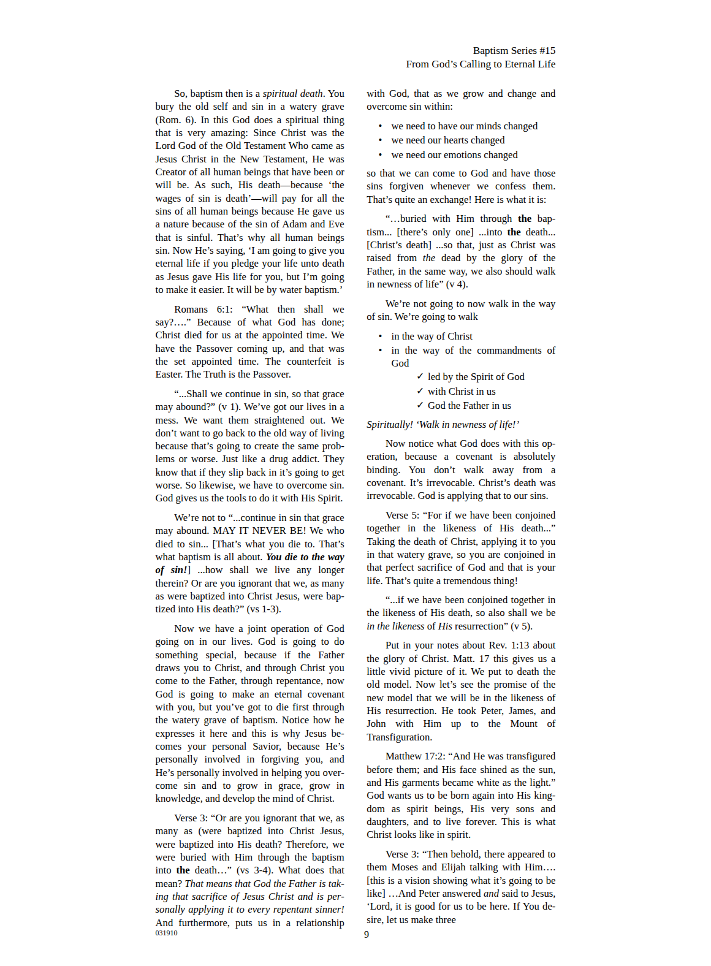Baptism Series #15 From God’s Calling to Eternal Life
So, baptism then is a spiritual death. You bury the old self and sin in a watery grave (Rom. 6). In this God does a spiritual thing that is very amazing: Since Christ was the Lord God of the Old Testament Who came as Jesus Christ in the New Testament, He was Creator of all human beings that have been or will be. As such, His death—because ‘the wages of sin is death’—will pay for all the sins of all human beings because He gave us a nature because of the sin of Adam and Eve that is sinful. That’s why all human beings sin. Now He’s saying, ‘I am going to give you eternal life if you pledge your life unto death as Jesus gave His life for you, but I’m going to make it easier. It will be by water baptism.’
Romans 6:1: “What then shall we say?….” Because of what God has done; Christ died for us at the appointed time. We have the Passover coming up, and that was the set appointed time. The counterfeit is Easter. The Truth is the Passover.
“...Shall we continue in sin, so that grace may abound?” (v 1). We’ve got our lives in a mess. We want them straightened out. We don’t want to go back to the old way of living because that’s going to create the same problems or worse. Just like a drug addict. They know that if they slip back in it’s going to get worse. So likewise, we have to overcome sin. God gives us the tools to do it with His Spirit.
We’re not to “...continue in sin that grace may abound. MAY IT NEVER BE! We who died to sin... [That’s what you die to. That’s what baptism is all about. You die to the way of sin!] ...how shall we live any longer therein? Or are you ignorant that we, as many as were baptized into Christ Jesus, were baptized into His death?” (vs 1-3).
Now we have a joint operation of God going on in our lives. God is going to do something special, because if the Father draws you to Christ, and through Christ you come to the Father, through repentance, now God is going to make an eternal covenant with you, but you’ve got to die first through the watery grave of baptism. Notice how he expresses it here and this is why Jesus becomes your personal Savior, because He’s personally involved in forgiving you, and He’s personally involved in helping you overcome sin and to grow in grace, grow in knowledge, and develop the mind of Christ.
Verse 3: “Or are you ignorant that we, as many as (were baptized into Christ Jesus, were baptized into His death? Therefore, we were buried with Him through the baptism into the death…” (vs 3-4). What does that mean? That means that God the Father is taking that sacrifice of Jesus Christ and is personally applying it to every repentant sinner! And furthermore, puts us in a relationship with God, that as we grow and change and overcome sin within:
we need to have our minds changed
we need our hearts changed
we need our emotions changed
so that we can come to God and have those sins forgiven whenever we confess them. That’s quite an exchange! Here is what it is:
“…buried with Him through the baptism... [there’s only one] ...into the death... [Christ’s death] ...so that, just as Christ was raised from the dead by the glory of the Father, in the same way, we also should walk in newness of life” (v 4).
We’re not going to now walk in the way of sin. We’re going to walk
in the way of Christ
in the way of the commandments of God
led by the Spirit of God
with Christ in us
God the Father in us
Spiritually! ‘Walk in newness of life!’
Now notice what God does with this operation, because a covenant is absolutely binding. You don’t walk away from a covenant. It’s irrevocable. Christ’s death was irrevocable. God is applying that to our sins.
Verse 5: “For if we have been conjoined together in the likeness of His death...” Taking the death of Christ, applying it to you in that watery grave, so you are conjoined in that perfect sacrifice of God and that is your life. That’s quite a tremendous thing!
“...if we have been conjoined together in the likeness of His death, so also shall we be in the likeness of His resurrection” (v 5).
Put in your notes about Rev. 1:13 about the glory of Christ. Matt. 17 this gives us a little vivid picture of it. We put to death the old model. Now let’s see the promise of the new model that we will be in the likeness of His resurrection. He took Peter, James, and John with Him up to the Mount of Transfiguration.
Matthew 17:2: “And He was transfigured before them; and His face shined as the sun, and His garments became white as the light.” God wants us to be born again into His kingdom as spirit beings, His very sons and daughters, and to live forever. This is what Christ looks like in spirit.
Verse 3: “Then behold, there appeared to them Moses and Elijah talking with Him…. [this is a vision showing what it’s going to be like] …And Peter answered and said to Jesus, ‘Lord, it is good for us to be here. If You desire, let us make three
031910
9